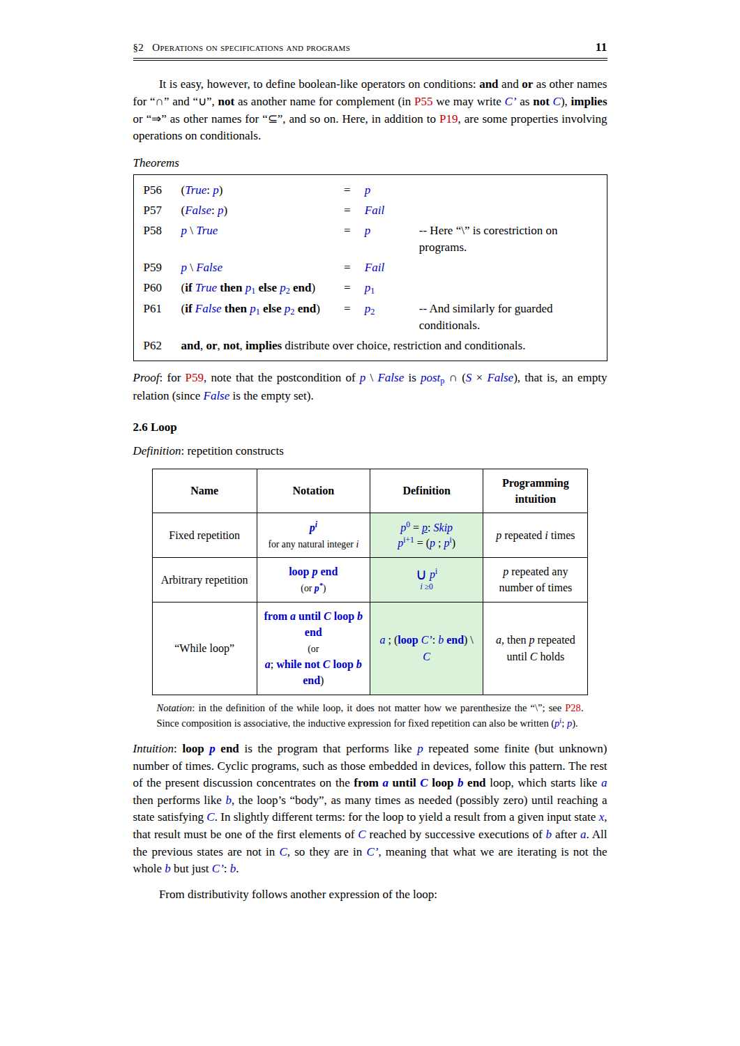§2 Operations on specifications and programs 11
It is easy, however, to define boolean-like operators on conditions: and and or as other names for “∩” and “∪”, not as another name for complement (in P55 we may write C’ as not C), implies or “⇒” as other names for “⊆”, and so on. Here, in addition to P19, are some properties involving operations on conditionals.
Theorems
| P56 | ( True : p ) | = | p | |
| P57 | ( False : p ) | = | Fail | |
| P58 | p \ True | = | p | -- Here “\” is corestriction on programs. |
| P59 | p \ False | = | Fail | |
| P60 | ( if True then p 1 else p 2 end ) | = | p 1 | |
| P61 | ( if False then p 1 else p 2 end ) | = | p 2 | -- And similarly for guarded conditionals. |
| P62 | and , or , not , implies distribute over choice, restriction and conditionals. |
Proof: for P59, note that the postcondition of p \ False is post p ∩ (S × False), that is, an empty relation (since False is the empty set).
2.6 Loop
Definition: repetition constructs
| Name | Notation | Definition | Programming intuition |
| --- | --- | --- | --- |
| Fixed repetition | p i for any natural integer i | p 0 = p : Skip p i+1 = ( p ; p i ) | p repeated i times |
| Arbitrary repetition | loop p end (or p * ) | ∪ p i i ≥ 0 | p repeated any number of times |
| “While loop” | from a until C loop b end (or a ; while not C loop b end ) | a ; ( loop C’ : b end ) \ C | a , then p repeated until C holds |
Notation: in the definition of the while loop, it does not matter how we parenthesize the “\”; see P28. Since composition is associative, the inductive expression for fixed repetition can also be written (pi; p).
Intuition: loop p end is the program that performs like p repeated some finite (but unknown) number of times. Cyclic programs, such as those embedded in devices, follow this pattern. The rest of the present discussion concentrates on the from a until C loop b end loop, which starts like a then performs like b, the loop’s “body”, as many times as needed (possibly zero) until reaching a state satisfying C. In slightly different terms: for the loop to yield a result from a given input state x, that result must be one of the first elements of C reached by successive executions of b after a. All the previous states are not in C, so they are in C’, meaning that what we are iterating is not the whole b but just C’: b.
From distributivity follows another expression of the loop: